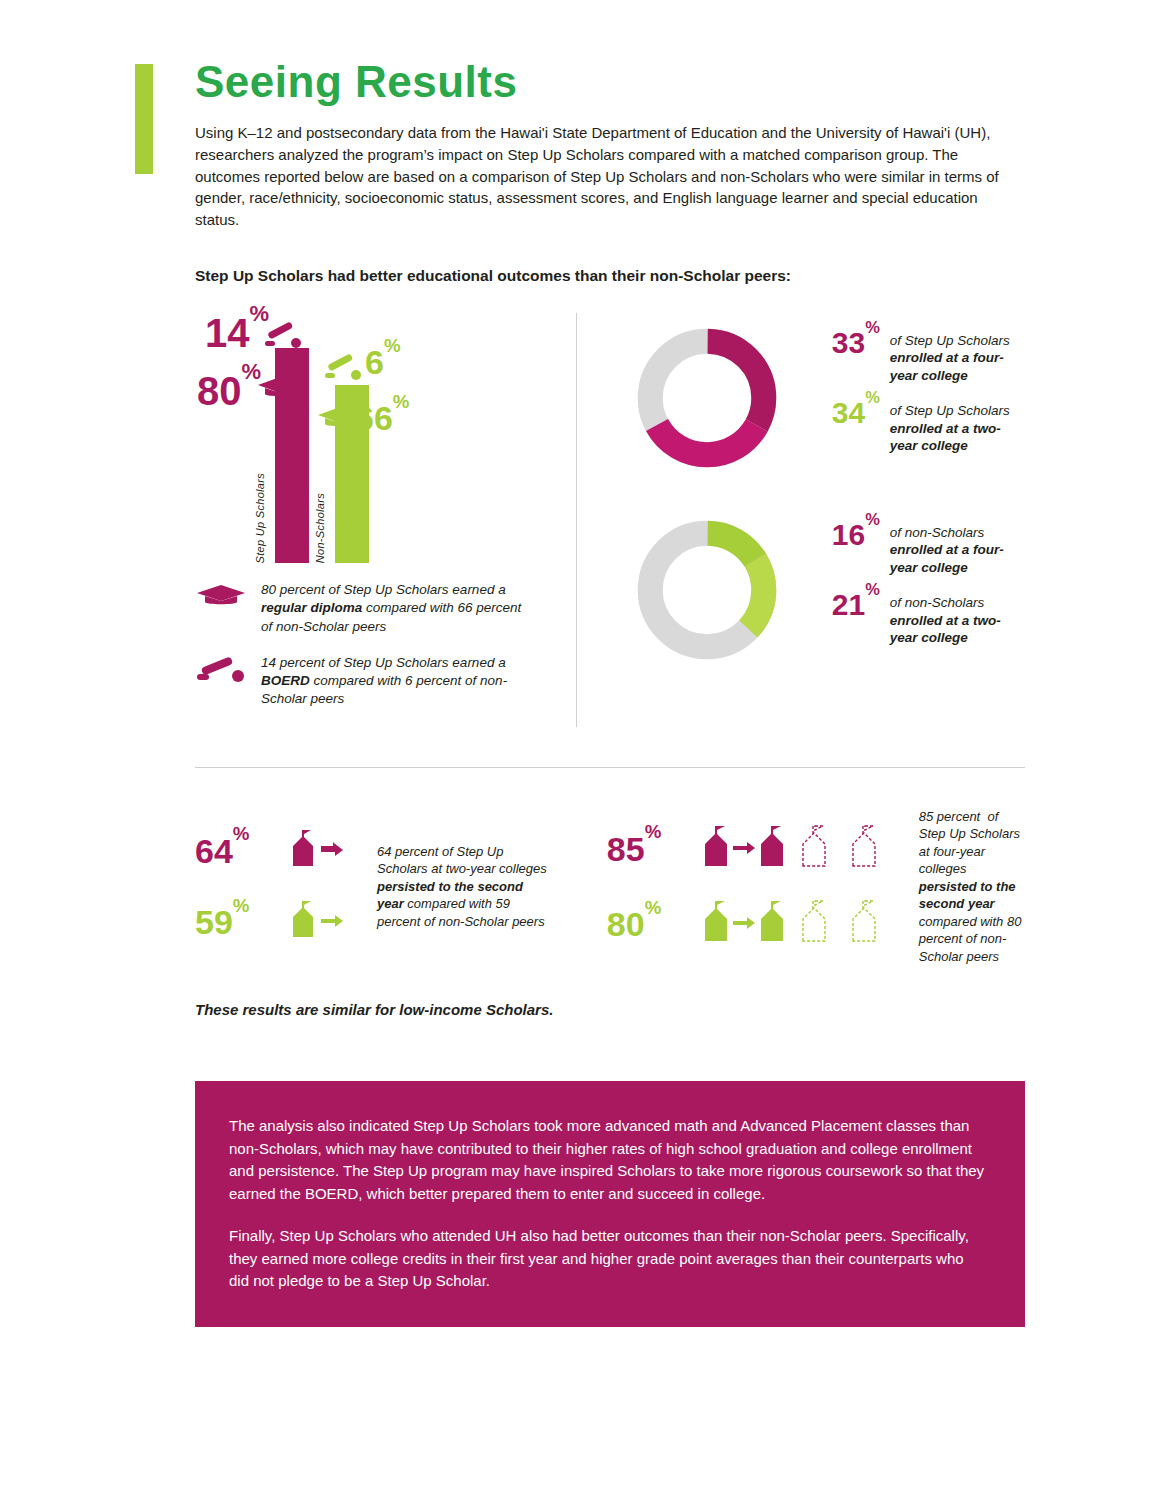Seeing Results
Using K–12 and postsecondary data from the Hawai'i State Department of Education and the University of Hawai'i (UH), researchers analyzed the program’s impact on Step Up Scholars compared with a matched comparison group. The outcomes reported below are based on a comparison of Step Up Scholars and non-Scholars who were similar in terms of gender, race/ethnicity, socioeconomic status, assessment scores, and English language learner and special education status.
Step Up Scholars had better educational outcomes than their non-Scholar peers:
14% 80% 6% 66%
Step Up Scholars Non-Scholars
80 percent of Step Up Scholars earned a regular diploma compared with 66 percent of non-Scholar peers
14 percent of Step Up Scholars earned a BOERD compared with 6 percent of non-Scholar peers
33% of Step Up Scholars enrolled at a four-year college
34% of Step Up Scholars enrolled at a two-year college
16% of non-Scholars enrolled at a four-year college
21% of non-Scholars enrolled at a two-year college
64%
59%
64 percent of Step Up Scholars at two-year colleges persisted to the second year compared with 59 percent of non-Scholar peers
85%
80%
85 percent of Step Up Scholars at four-year colleges persisted to the second year compared with 80 percent of non-Scholar peers
These results are similar for low-income Scholars.
The analysis also indicated Step Up Scholars took more advanced math and Advanced Placement classes than non-Scholars, which may have contributed to their higher rates of high school graduation and college enrollment and persistence. The Step Up program may have inspired Scholars to take more rigorous coursework so that they earned the BOERD, which better prepared them to enter and succeed in college.
Finally, Step Up Scholars who attended UH also had better outcomes than their non-Scholar peers. Specifically, they earned more college credits in their first year and higher grade point averages than their counterparts who did not pledge to be a Step Up Scholar.